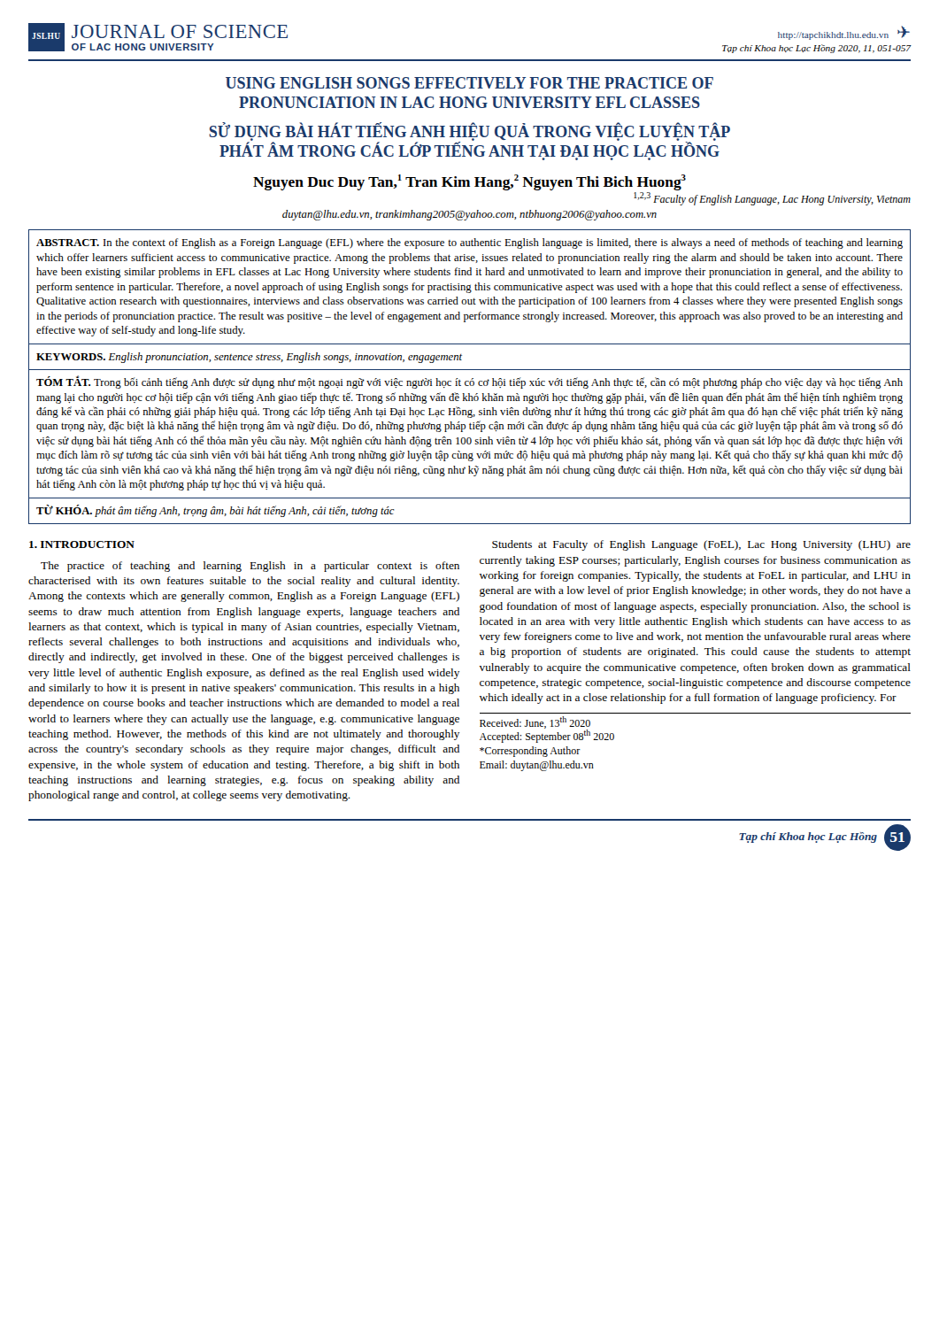JSLHU
JOURNAL OF SCIENCE
OF LAC HONG UNIVERSITY
http://tapchikhdt.lhu.edu.vn ✈
Tạp chí Khoa học Lạc Hồng 2020, 11, 051-057
Using English Songs Effectively for the Practice of
Pronunciation in Lac Hong University EFL Classes
Sử dụng bài hát tiếng Anh hiệu quả trong việc luyện tập
phát âm trong các lớp tiếng Anh tại Đại học Lạc Hồng
Nguyen Duc Duy Tan,1 Tran Kim Hang,2 Nguyen Thi Bich Huong3
1,2,3 Faculty of English Language, Lac Hong University, Vietnam
duytan@lhu.edu.vn, trankimhang2005@yahoo.com, ntbhuong2006@yahoo.com.vn
ABSTRACT. In the context of English as a Foreign Language (EFL) where the exposure to authentic English language is limited, there is always a need of methods of teaching and learning which offer learners sufficient access to communicative practice. Among the problems that arise, issues related to pronunciation really ring the alarm and should be taken into account. There have been existing similar problems in EFL classes at Lac Hong University where students find it hard and unmotivated to learn and improve their pronunciation in general, and the ability to perform sentence in particular. Therefore, a novel approach of using English songs for practising this communicative aspect was used with a hope that this could reflect a sense of effectiveness. Qualitative action research with questionnaires, interviews and class observations was carried out with the participation of 100 learners from 4 classes where they were presented English songs in the periods of pronunciation practice. The result was positive – the level of engagement and performance strongly increased. Moreover, this approach was also proved to be an interesting and effective way of self-study and long-life study.
KEYWORDS. English pronunciation, sentence stress, English songs, innovation, engagement
TÓM TẮT. Trong bối cảnh tiếng Anh được sử dụng như một ngoại ngữ với việc người học ít có cơ hội tiếp xúc với tiếng Anh thực tế, cần có một phương pháp cho việc dạy và học tiếng Anh mang lại cho người học cơ hội tiếp cận với tiếng Anh giao tiếp thực tế. Trong số những vấn đề khó khăn mà người học thường gặp phải, vấn đề liên quan đến phát âm thể hiện tính nghiêm trọng đáng kể và cần phải có những giải pháp hiệu quả. Trong các lớp tiếng Anh tại Đại học Lạc Hồng, sinh viên dường như ít hứng thú trong các giờ phát âm qua đó hạn chế việc phát triển kỹ năng quan trọng này, đặc biệt là khả năng thể hiện trọng âm và ngữ điệu. Do đó, những phương pháp tiếp cận mới cần được áp dụng nhằm tăng hiệu quả của các giờ luyện tập phát âm và trong số đó việc sử dụng bài hát tiếng Anh có thể thỏa mãn yêu cầu này. Một nghiên cứu hành động trên 100 sinh viên từ 4 lớp học với phiếu khảo sát, phỏng vấn và quan sát lớp học đã được thực hiện với mục đích làm rõ sự tương tác của sinh viên với bài hát tiếng Anh trong những giờ luyện tập cùng với mức độ hiệu quả mà phương pháp này mang lại. Kết quả cho thấy sự khả quan khi mức độ tương tác của sinh viên khá cao và khả năng thể hiện trọng âm và ngữ điệu nói riêng, cũng như kỹ năng phát âm nói chung cũng được cải thiện. Hơn nữa, kết quả còn cho thấy việc sử dụng bài hát tiếng Anh còn là một phương pháp tự học thú vị và hiệu quả.
TỪ KHÓA. phát âm tiếng Anh, trọng âm, bài hát tiếng Anh, cải tiến, tương tác
1. Introduction
The practice of teaching and learning English in a particular context is often characterised with its own features suitable to the social reality and cultural identity. Among the contexts which are generally common, English as a Foreign Language (EFL) seems to draw much attention from English language experts, language teachers and learners as that context, which is typical in many of Asian countries, especially Vietnam, reflects several challenges to both instructions and acquisitions and individuals who, directly and indirectly, get involved in these. One of the biggest perceived challenges is very little level of authentic English exposure, as defined as the real English used widely and similarly to how it is present in native speakers' communication. This results in a high dependence on course books and teacher instructions which are demanded to model a real world to learners where they can actually use the language, e.g. communicative language teaching method. However, the methods of this kind are not ultimately and thoroughly across the country's secondary schools as they require major changes, difficult and expensive, in the whole system of education and testing. Therefore, a big shift in both teaching instructions and learning strategies, e.g. focus on speaking ability and phonological range and control, at college seems very demotivating.
Students at Faculty of English Language (FoEL), Lac Hong University (LHU) are currently taking ESP courses; particularly, English courses for business communication as working for foreign companies. Typically, the students at FoEL in particular, and LHU in general are with a low level of prior English knowledge; in other words, they do not have a good foundation of most of language aspects, especially pronunciation. Also, the school is located in an area with very little authentic English which students can have access to as very few foreigners come to live and work, not mention the unfavourable rural areas where a big proportion of students are originated. This could cause the students to attempt vulnerably to acquire the communicative competence, often broken down as grammatical competence, strategic competence, social-linguistic competence and discourse competence which ideally act in a close relationship for a full formation of language proficiency. For
Received: June, 13th 2020
Accepted: September 08th 2020
*Corresponding Author
Email: duytan@lhu.edu.vn
Tạp chí Khoa học Lạc Hồng 51